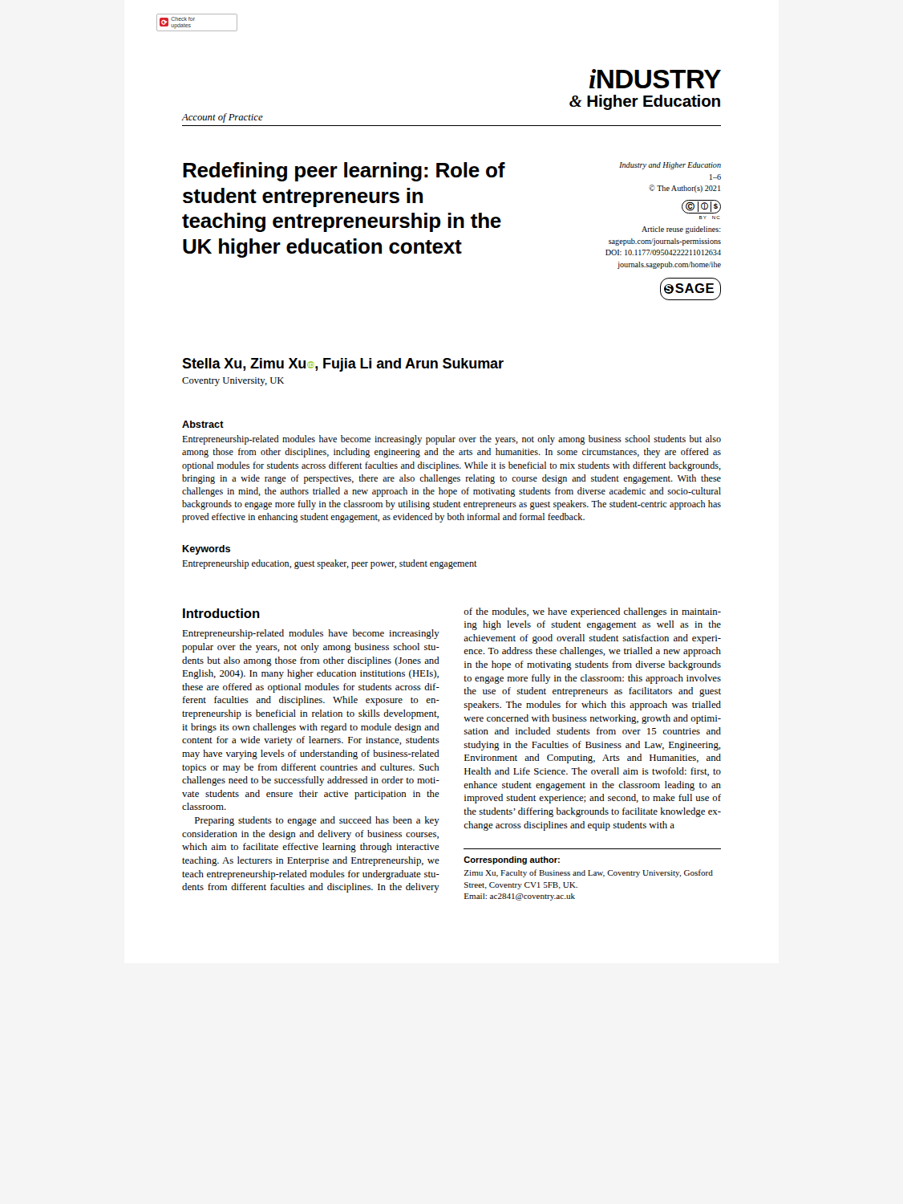⟳
Check for
updates
i NDUSTRY
& Higher Education
Account of Practice
Redefining peer learning: Role of student entrepreneurs in teaching entrepreneurship in the UK higher education context
Industry and Higher Education
1–6
© The Author(s) 2021
Ⓒ ⓘ $
BY NC
Article reuse guidelines:
sagepub.com/journals-permissions
DOI: 10.1177/09504222211012634
journals.sagepub.com/home/ihe
SSAGE
Stella Xu, Zimu XuiD, Fujia Li and Arun Sukumar
Coventry University, UK
Abstract
Entrepreneurship-related modules have become increasingly popular over the years, not only among business school students but also among those from other disciplines, including engineering and the arts and humanities. In some circumstances, they are offered as optional modules for students across different faculties and disciplines. While it is beneficial to mix students with different backgrounds, bringing in a wide range of perspectives, there are also challenges relating to course design and student engagement. With these challenges in mind, the authors trialled a new approach in the hope of motivating students from diverse academic and socio-cultural backgrounds to engage more fully in the classroom by utilising student entrepreneurs as guest speakers. The student-centric approach has proved effective in enhancing student engagement, as evidenced by both informal and formal feedback.
Keywords
Entrepreneurship education, guest speaker, peer power, student engagement
Introduction
Entrepreneurship-related modules have become increasingly popular over the years, not only among business school students but also among those from other disciplines (Jones and English, 2004). In many higher education institutions (HEIs), these are offered as optional modules for students across different faculties and disciplines. While exposure to entrepreneurship is beneficial in relation to skills development, it brings its own challenges with regard to module design and content for a wide variety of learners. For instance, students may have varying levels of understanding of business-related topics or may be from different countries and cultures. Such challenges need to be successfully addressed in order to motivate students and ensure their active participation in the classroom.
Preparing students to engage and succeed has been a key consideration in the design and delivery of business courses, which aim to facilitate effective learning through interactive teaching. As lecturers in Enterprise and Entrepreneurship, we teach entrepreneurship-related modules for undergraduate students from different faculties and disciplines. In the delivery of the modules, we have experienced challenges in maintaining high levels of student engagement as well as in the achievement of good overall student satisfaction and experience. To address these challenges, we trialled a new approach in the hope of motivating students from diverse backgrounds to engage more fully in the classroom: this approach involves the use of student entrepreneurs as facilitators and guest speakers. The modules for which this approach was trialled were concerned with business networking, growth and optimisation and included students from over 15 countries and studying in the Faculties of Business and Law, Engineering, Environment and Computing, Arts and Humanities, and Health and Life Science. The overall aim is twofold: first, to enhance student engagement in the classroom leading to an improved student experience; and second, to make full use of the students’ differing backgrounds to facilitate knowledge exchange across disciplines and equip students with a
Corresponding author:
Zimu Xu, Faculty of Business and Law, Coventry University, Gosford Street, Coventry CV1 5FB, UK.
Email: ac2841@coventry.ac.uk